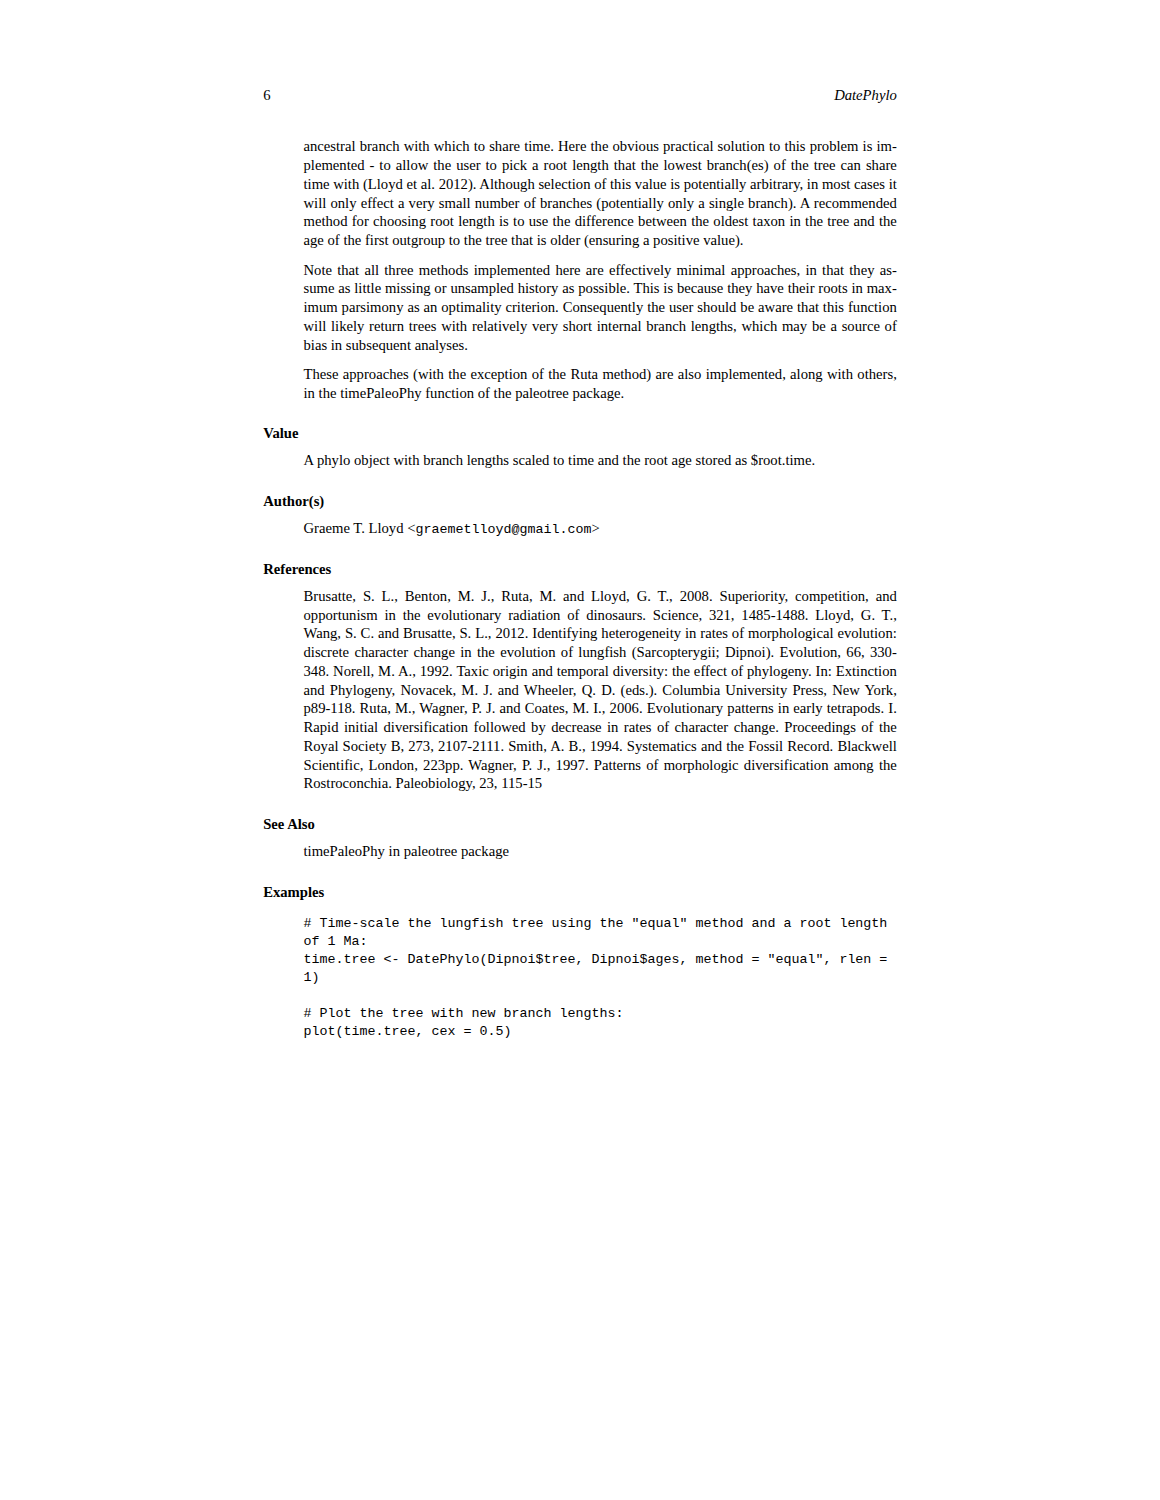6 DatePhylo
ancestral branch with which to share time. Here the obvious practical solution to this problem is implemented - to allow the user to pick a root length that the lowest branch(es) of the tree can share time with (Lloyd et al. 2012). Although selection of this value is potentially arbitrary, in most cases it will only effect a very small number of branches (potentially only a single branch). A recommended method for choosing root length is to use the difference between the oldest taxon in the tree and the age of the first outgroup to the tree that is older (ensuring a positive value).
Note that all three methods implemented here are effectively minimal approaches, in that they assume as little missing or unsampled history as possible. This is because they have their roots in maximum parsimony as an optimality criterion. Consequently the user should be aware that this function will likely return trees with relatively very short internal branch lengths, which may be a source of bias in subsequent analyses.
These approaches (with the exception of the Ruta method) are also implemented, along with others, in the timePaleoPhy function of the paleotree package.
Value
A phylo object with branch lengths scaled to time and the root age stored as $root.time.
Author(s)
Graeme T. Lloyd <graemetlloyd@gmail.com>
References
Brusatte, S. L., Benton, M. J., Ruta, M. and Lloyd, G. T., 2008. Superiority, competition, and opportunism in the evolutionary radiation of dinosaurs. Science, 321, 1485-1488. Lloyd, G. T., Wang, S. C. and Brusatte, S. L., 2012. Identifying heterogeneity in rates of morphological evolution: discrete character change in the evolution of lungfish (Sarcopterygii; Dipnoi). Evolution, 66, 330-348. Norell, M. A., 1992. Taxic origin and temporal diversity: the effect of phylogeny. In: Extinction and Phylogeny, Novacek, M. J. and Wheeler, Q. D. (eds.). Columbia University Press, New York, p89-118. Ruta, M., Wagner, P. J. and Coates, M. I., 2006. Evolutionary patterns in early tetrapods. I. Rapid initial diversification followed by decrease in rates of character change. Proceedings of the Royal Society B, 273, 2107-2111. Smith, A. B., 1994. Systematics and the Fossil Record. Blackwell Scientific, London, 223pp. Wagner, P. J., 1997. Patterns of morphologic diversification among the Rostroconchia. Paleobiology, 23, 115-15
See Also
timePaleoPhy in paleotree package
Examples
# Time-scale the lungfish tree using the "equal" method and a root length of 1 Ma:
time.tree <- DatePhylo(Dipnoi$tree, Dipnoi$ages, method = "equal", rlen = 1)

# Plot the tree with new branch lengths:
plot(time.tree, cex = 0.5)